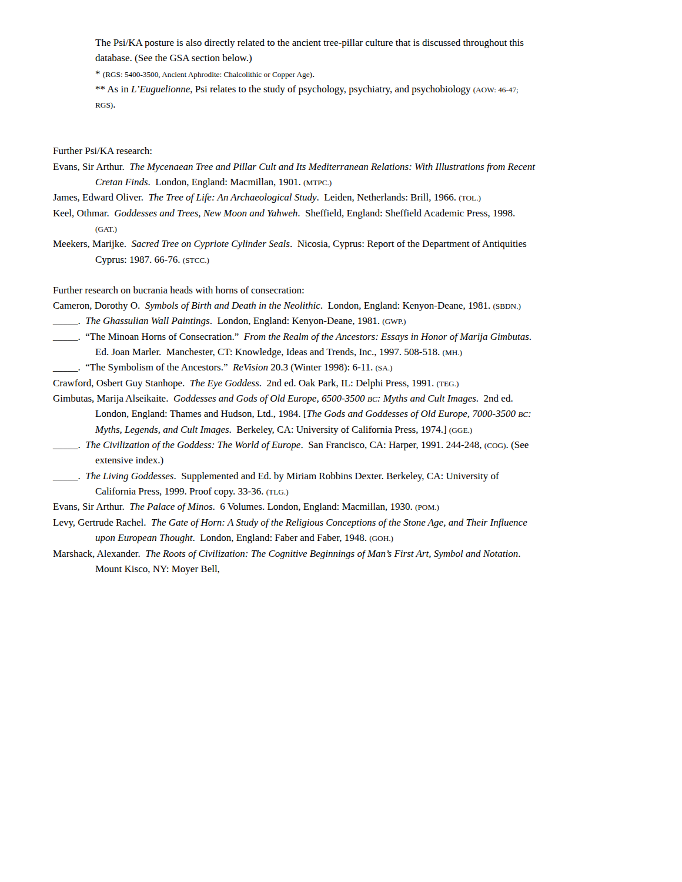The Psi/KA posture is also directly related to the ancient tree-pillar culture that is discussed throughout this database. (See the GSA section below.)
* (RGS: 5400-3500, Ancient Aphrodite: Chalcolithic or Copper Age).
** As in L’Euguelionne, Psi relates to the study of psychology, psychiatry, and psychobiology (AOW: 46-47; RGS).
Further Psi/KA research:
Evans, Sir Arthur. The Mycenaean Tree and Pillar Cult and Its Mediterranean Relations: With Illustrations from Recent Cretan Finds. London, England: Macmillan, 1901. (MTPC.)
James, Edward Oliver. The Tree of Life: An Archaeological Study. Leiden, Netherlands: Brill, 1966. (TOL.)
Keel, Othmar. Goddesses and Trees, New Moon and Yahweh. Sheffield, England: Sheffield Academic Press, 1998. (GAT.)
Meekers, Marijke. Sacred Tree on Cypriote Cylinder Seals. Nicosia, Cyprus: Report of the Department of Antiquities Cyprus: 1987. 66-76. (STCC.)
Further research on bucrania heads with horns of consecration:
Cameron, Dorothy O. Symbols of Birth and Death in the Neolithic. London, England: Kenyon-Deane, 1981. (SBDN.)
_____. The Ghassulian Wall Paintings. London, England: Kenyon-Deane, 1981. (GWP.)
_____. “The Minoan Horns of Consecration.” From the Realm of the Ancestors: Essays in Honor of Marija Gimbutas. Ed. Joan Marler. Manchester, CT: Knowledge, Ideas and Trends, Inc., 1997. 508-518. (MH.)
_____. “The Symbolism of the Ancestors.” ReVision 20.3 (Winter 1998): 6-11. (SA.)
Crawford, Osbert Guy Stanhope. The Eye Goddess. 2nd ed. Oak Park, IL: Delphi Press, 1991. (TEG.)
Gimbutas, Marija Alseikaite. Goddesses and Gods of Old Europe, 6500-3500 BC: Myths and Cult Images. 2nd ed. London, England: Thames and Hudson, Ltd., 1984. [The Gods and Goddesses of Old Europe, 7000-3500 BC: Myths, Legends, and Cult Images. Berkeley, CA: University of California Press, 1974.] (GGE.)
_____. The Civilization of the Goddess: The World of Europe. San Francisco, CA: Harper, 1991. 244-248, (COG). (See extensive index.)
_____. The Living Goddesses. Supplemented and Ed. by Miriam Robbins Dexter. Berkeley, CA: University of California Press, 1999. Proof copy. 33-36. (TLG.)
Evans, Sir Arthur. The Palace of Minos. 6 Volumes. London, England: Macmillan, 1930. (POM.)
Levy, Gertrude Rachel. The Gate of Horn: A Study of the Religious Conceptions of the Stone Age, and Their Influence upon European Thought. London, England: Faber and Faber, 1948. (GOH.)
Marshack, Alexander. The Roots of Civilization: The Cognitive Beginnings of Man’s First Art, Symbol and Notation. Mount Kisco, NY: Moyer Bell,